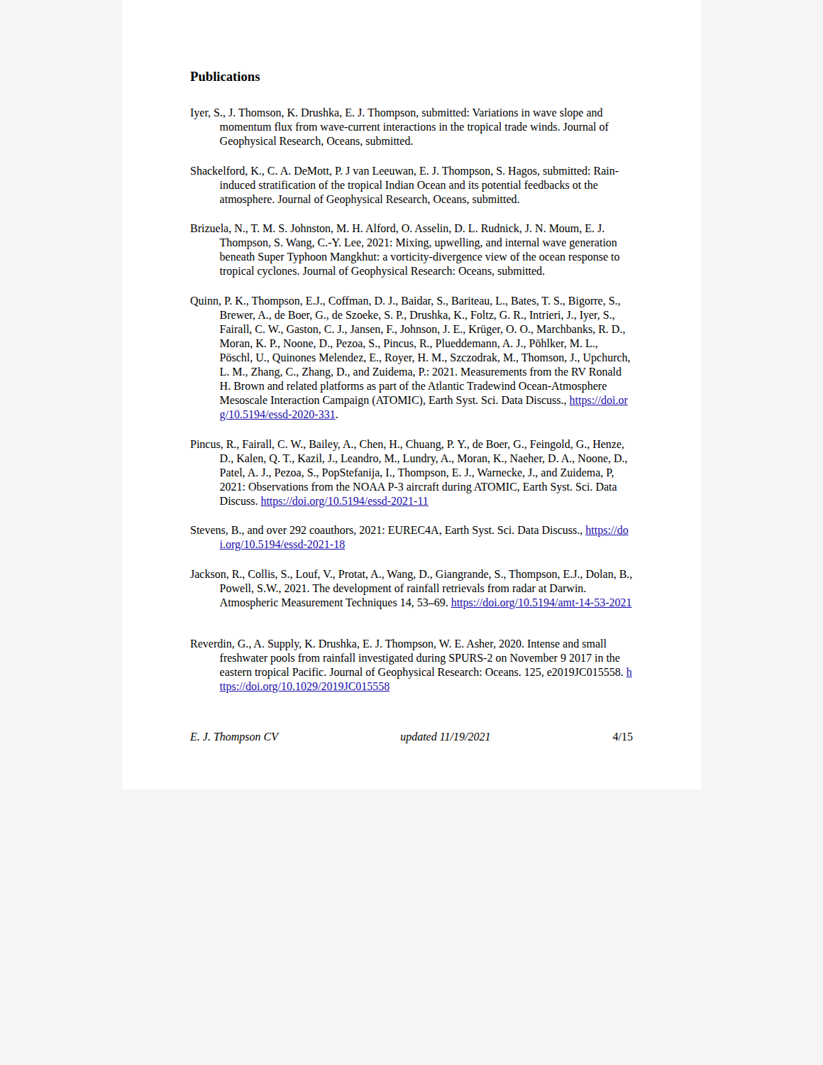Publications
Iyer, S., J. Thomson, K. Drushka, E. J. Thompson, submitted: Variations in wave slope and momentum flux from wave-current interactions in the tropical trade winds. Journal of Geophysical Research, Oceans, submitted.
Shackelford, K., C. A. DeMott, P. J van Leeuwan, E. J. Thompson, S. Hagos, submitted: Rain-induced stratification of the tropical Indian Ocean and its potential feedbacks ot the atmosphere. Journal of Geophysical Research, Oceans, submitted.
Brizuela, N., T. M. S. Johnston, M. H. Alford, O. Asselin, D. L. Rudnick, J. N. Moum, E. J. Thompson, S. Wang, C.-Y. Lee, 2021: Mixing, upwelling, and internal wave generation beneath Super Typhoon Mangkhut: a vorticity-divergence view of the ocean response to tropical cyclones. Journal of Geophysical Research: Oceans, submitted.
Quinn, P. K., Thompson, E.J., Coffman, D. J., Baidar, S., Bariteau, L., Bates, T. S., Bigorre, S., Brewer, A., de Boer, G., de Szoeke, S. P., Drushka, K., Foltz, G. R., Intrieri, J., Iyer, S., Fairall, C. W., Gaston, C. J., Jansen, F., Johnson, J. E., Krüger, O. O., Marchbanks, R. D., Moran, K. P., Noone, D., Pezoa, S., Pincus, R., Plueddemann, A. J., Pöhlker, M. L., Pöschl, U., Quinones Melendez, E., Royer, H. M., Szczodrak, M., Thomson, J., Upchurch, L. M., Zhang, C., Zhang, D., and Zuidema, P.: 2021. Measurements from the RV Ronald H. Brown and related platforms as part of the Atlantic Tradewind Ocean-Atmosphere Mesoscale Interaction Campaign (ATOMIC), Earth Syst. Sci. Data Discuss., https://doi.org/10.5194/essd-2020-331.
Pincus, R., Fairall, C. W., Bailey, A., Chen, H., Chuang, P. Y., de Boer, G., Feingold, G., Henze, D., Kalen, Q. T., Kazil, J., Leandro, M., Lundry, A., Moran, K., Naeher, D. A., Noone, D., Patel, A. J., Pezoa, S., PopStefanija, I., Thompson, E. J., Warnecke, J., and Zuidema, P, 2021: Observations from the NOAA P-3 aircraft during ATOMIC, Earth Syst. Sci. Data Discuss. https://doi.org/10.5194/essd-2021-11
Stevens, B., and over 292 coauthors, 2021: EUREC4A, Earth Syst. Sci. Data Discuss., https://doi.org/10.5194/essd-2021-18
Jackson, R., Collis, S., Louf, V., Protat, A., Wang, D., Giangrande, S., Thompson, E.J., Dolan, B., Powell, S.W., 2021. The development of rainfall retrievals from radar at Darwin. Atmospheric Measurement Techniques 14, 53–69. https://doi.org/10.5194/amt-14-53-2021
Reverdin, G., A. Supply, K. Drushka, E. J. Thompson, W. E. Asher, 2020. Intense and small freshwater pools from rainfall investigated during SPURS-2 on November 9 2017 in the eastern tropical Pacific. Journal of Geophysical Research: Oceans. 125, e2019JC015558. https://doi.org/10.1029/2019JC015558
E. J. Thompson CV updated 11/19/2021 4/15